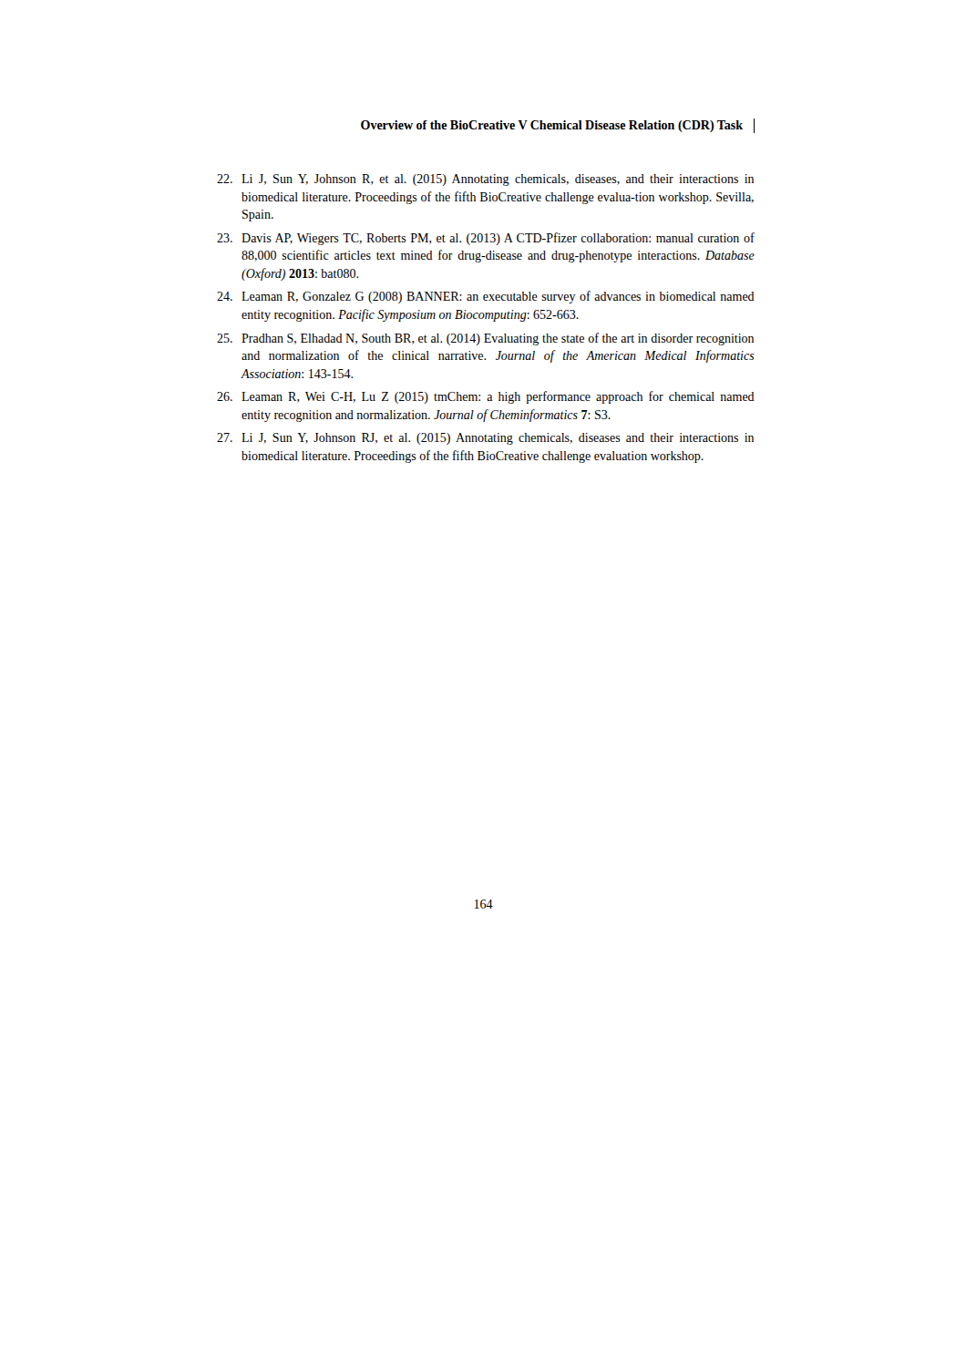Overview of the BioCreative V Chemical Disease Relation (CDR) Task
22. Li J, Sun Y, Johnson R, et al. (2015) Annotating chemicals, diseases, and their interactions in biomedical literature. Proceedings of the fifth BioCreative challenge evalua-tion workshop. Sevilla, Spain.
23. Davis AP, Wiegers TC, Roberts PM, et al. (2013) A CTD-Pfizer collaboration: manual curation of 88,000 scientific articles text mined for drug-disease and drug-phenotype interactions. Database (Oxford) 2013: bat080.
24. Leaman R, Gonzalez G (2008) BANNER: an executable survey of advances in biomedical named entity recognition. Pacific Symposium on Biocomputing: 652-663.
25. Pradhan S, Elhadad N, South BR, et al. (2014) Evaluating the state of the art in disorder recognition and normalization of the clinical narrative. Journal of the American Medical Informatics Association: 143-154.
26. Leaman R, Wei C-H, Lu Z (2015) tmChem: a high performance approach for chemical named entity recognition and normalization. Journal of Cheminformatics 7: S3.
27. Li J, Sun Y, Johnson RJ, et al. (2015) Annotating chemicals, diseases and their interactions in biomedical literature. Proceedings of the fifth BioCreative challenge evaluation workshop.
164